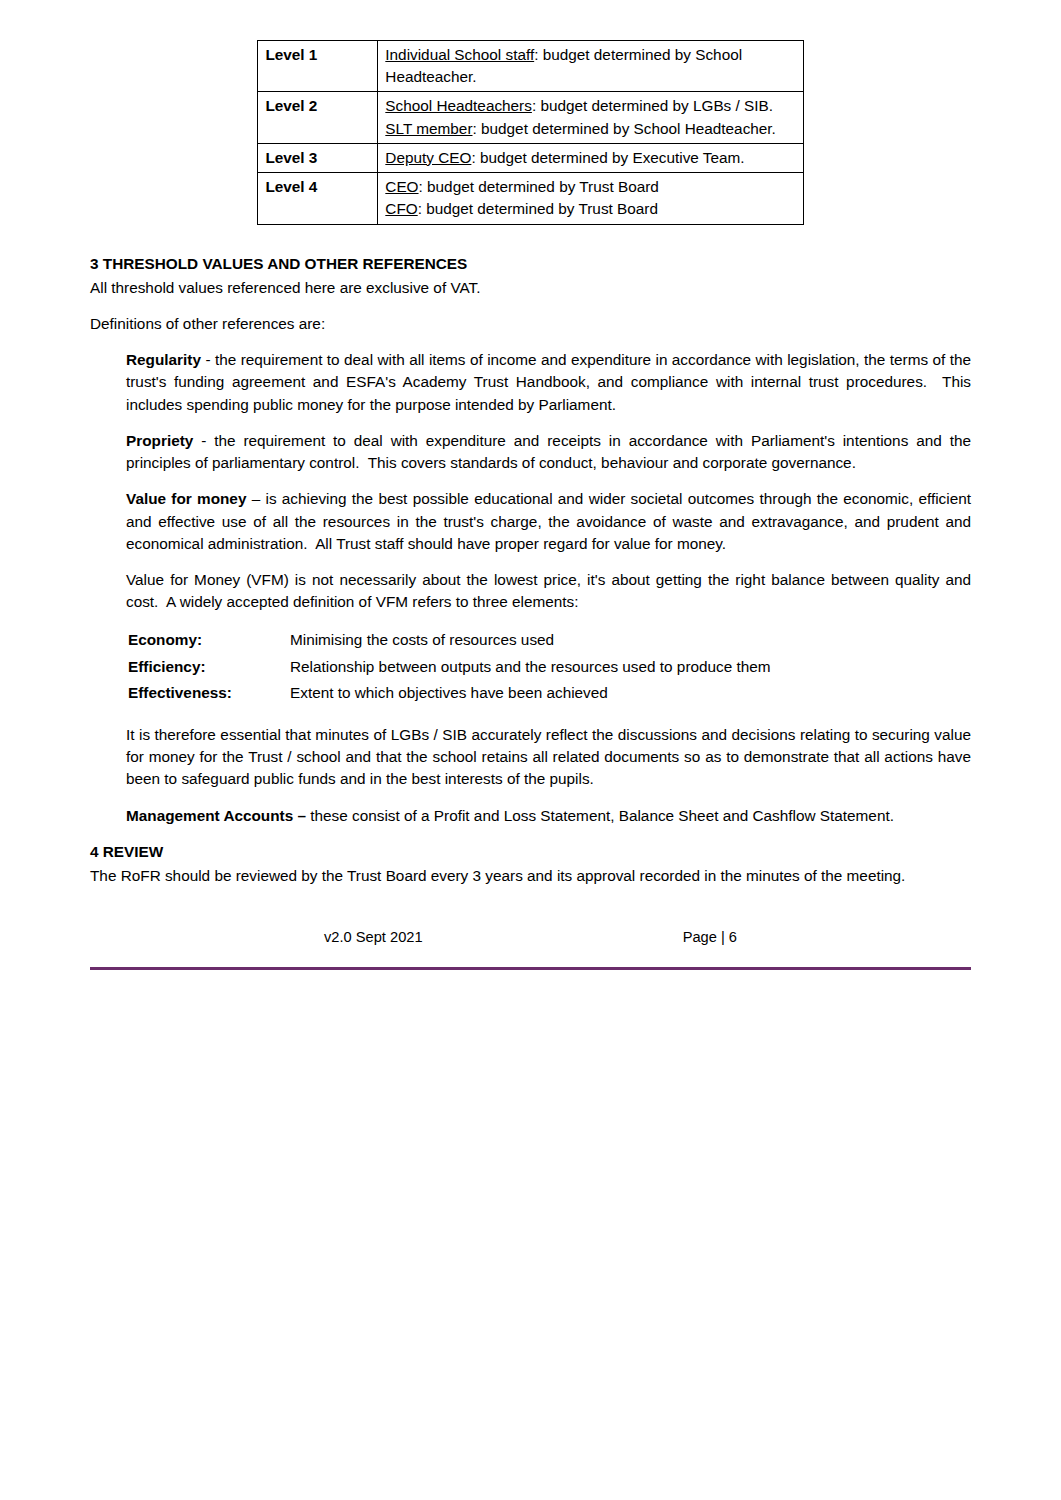| Level 1 | Individual School staff : budget determined by School Headteacher. |
| Level 2 | School Headteachers : budget determined by LGBs / SIB. SLT member : budget determined by School Headteacher. |
| Level 3 | Deputy CEO : budget determined by Executive Team. |
| Level 4 | CEO : budget determined by Trust Board CFO : budget determined by Trust Board |
3 THRESHOLD VALUES AND OTHER REFERENCES
All threshold values referenced here are exclusive of VAT.
Definitions of other references are:
Regularity - the requirement to deal with all items of income and expenditure in accordance with legislation, the terms of the trust's funding agreement and ESFA's Academy Trust Handbook, and compliance with internal trust procedures. This includes spending public money for the purpose intended by Parliament.
Propriety - the requirement to deal with expenditure and receipts in accordance with Parliament's intentions and the principles of parliamentary control. This covers standards of conduct, behaviour and corporate governance.
Value for money – is achieving the best possible educational and wider societal outcomes through the economic, efficient and effective use of all the resources in the trust's charge, the avoidance of waste and extravagance, and prudent and economical administration. All Trust staff should have proper regard for value for money.
Value for Money (VFM) is not necessarily about the lowest price, it's about getting the right balance between quality and cost. A widely accepted definition of VFM refers to three elements:
| Economy: | Minimising the costs of resources used |
| Efficiency: | Relationship between outputs and the resources used to produce them |
| Effectiveness: | Extent to which objectives have been achieved |
It is therefore essential that minutes of LGBs / SIB accurately reflect the discussions and decisions relating to securing value for money for the Trust / school and that the school retains all related documents so as to demonstrate that all actions have been to safeguard public funds and in the best interests of the pupils.
Management Accounts – these consist of a Profit and Loss Statement, Balance Sheet and Cashflow Statement.
4 REVIEW
The RoFR should be reviewed by the Trust Board every 3 years and its approval recorded in the minutes of the meeting.
v2.0 Sept 2021 Page | 6